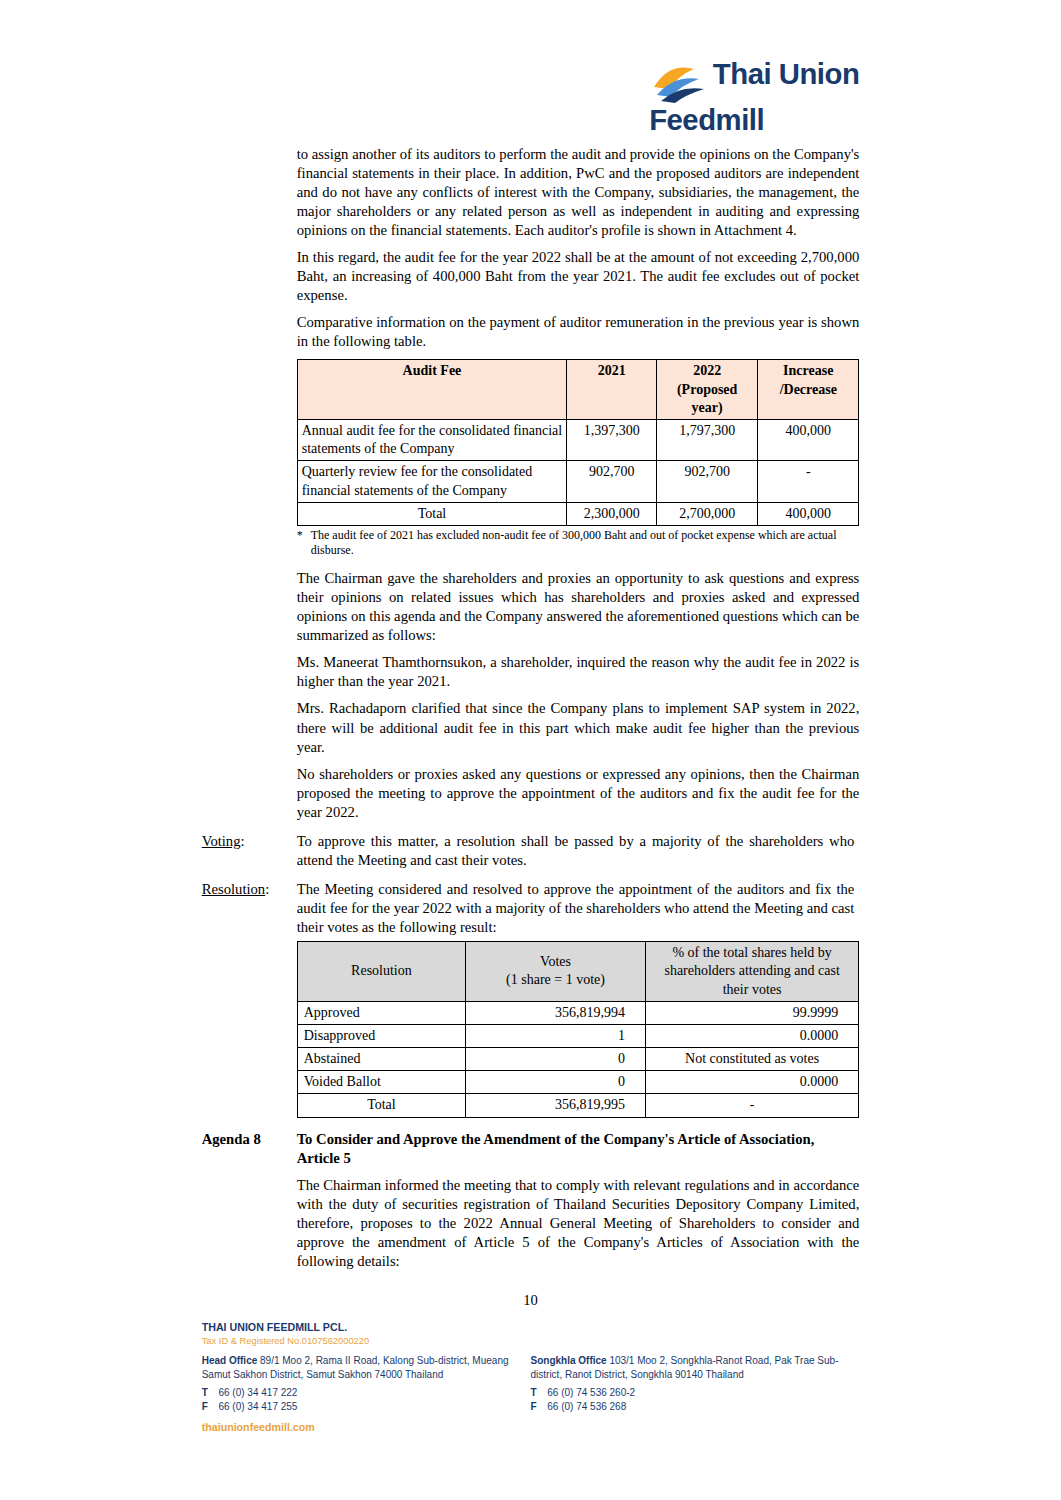Thai Union
Feedmill
to assign another of its auditors to perform the audit and provide the opinions on the Company's financial statements in their place. In addition, PwC and the proposed auditors are independent and do not have any conflicts of interest with the Company, subsidiaries, the management, the major shareholders or any related person as well as independent in auditing and expressing opinions on the financial statements. Each auditor's profile is shown in Attachment 4.
In this regard, the audit fee for the year 2022 shall be at the amount of not exceeding 2,700,000 Baht, an increasing of 400,000 Baht from the year 2021. The audit fee excludes out of pocket expense.
Comparative information on the payment of auditor remuneration in the previous year is shown in the following table.
| Audit Fee | 2021 | 2022 (Proposed year) | Increase /Decrease |
| --- | --- | --- | --- |
| Annual audit fee for the consolidated financial statements of the Company | 1,397,300 | 1,797,300 | 400,000 |
| Quarterly review fee for the consolidated financial statements of the Company | 902,700 | 902,700 | - |
| Total | 2,300,000 | 2,700,000 | 400,000 |
*The audit fee of 2021 has excluded non-audit fee of 300,000 Baht and out of pocket expense which are actual disburse.
The Chairman gave the shareholders and proxies an opportunity to ask questions and express their opinions on related issues which has shareholders and proxies asked and expressed opinions on this agenda and the Company answered the aforementioned questions which can be summarized as follows:
Ms. Maneerat Thamthornsukon, a shareholder, inquired the reason why the audit fee in 2022 is higher than the year 2021.
Mrs. Rachadaporn clarified that since the Company plans to implement SAP system in 2022, there will be additional audit fee in this part which make audit fee higher than the previous year.
No shareholders or proxies asked any questions or expressed any opinions, then the Chairman proposed the meeting to approve the appointment of the auditors and fix the audit fee for the year 2022.
Voting: To approve this matter, a resolution shall be passed by a majority of the shareholders who attend the Meeting and cast their votes.
Resolution: The Meeting considered and resolved to approve the appointment of the auditors and fix the audit fee for the year 2022 with a majority of the shareholders who attend the Meeting and cast their votes as the following result:
| Resolution | Votes (1 share = 1 vote) | % of the total shares held by shareholders attending and cast their votes |
| --- | --- | --- |
| Approved | 356,819,994 | 99.9999 |
| Disapproved | 1 | 0.0000 |
| Abstained | 0 | Not constituted as votes |
| Voided Ballot | 0 | 0.0000 |
| Total | 356,819,995 | - |
Agenda 8 To Consider and Approve the Amendment of the Company's Article of Association, Article 5
The Chairman informed the meeting that to comply with relevant regulations and in accordance with the duty of securities registration of Thailand Securities Depository Company Limited, therefore, proposes to the 2022 Annual General Meeting of Shareholders to consider and approve the amendment of Article 5 of the Company's Articles of Association with the following details:
10
THAI UNION FEEDMILL PCL.
Tax ID & Registered No.0107562000220
Head Office 89/1 Moo 2, Rama II Road, Kalong Sub-district, Mueang Samut Sakhon District, Samut Sakhon 74000 Thailand
Songkhla Office 103/1 Moo 2, Songkhla-Ranot Road, Pak Trae Sub-district, Ranot District, Songkhla 90140 Thailand
T 66 (0) 34 417 222
F 66 (0) 34 417 255
T 66 (0) 74 536 260-2
F 66 (0) 74 536 268
thaiunionfeedmill.com